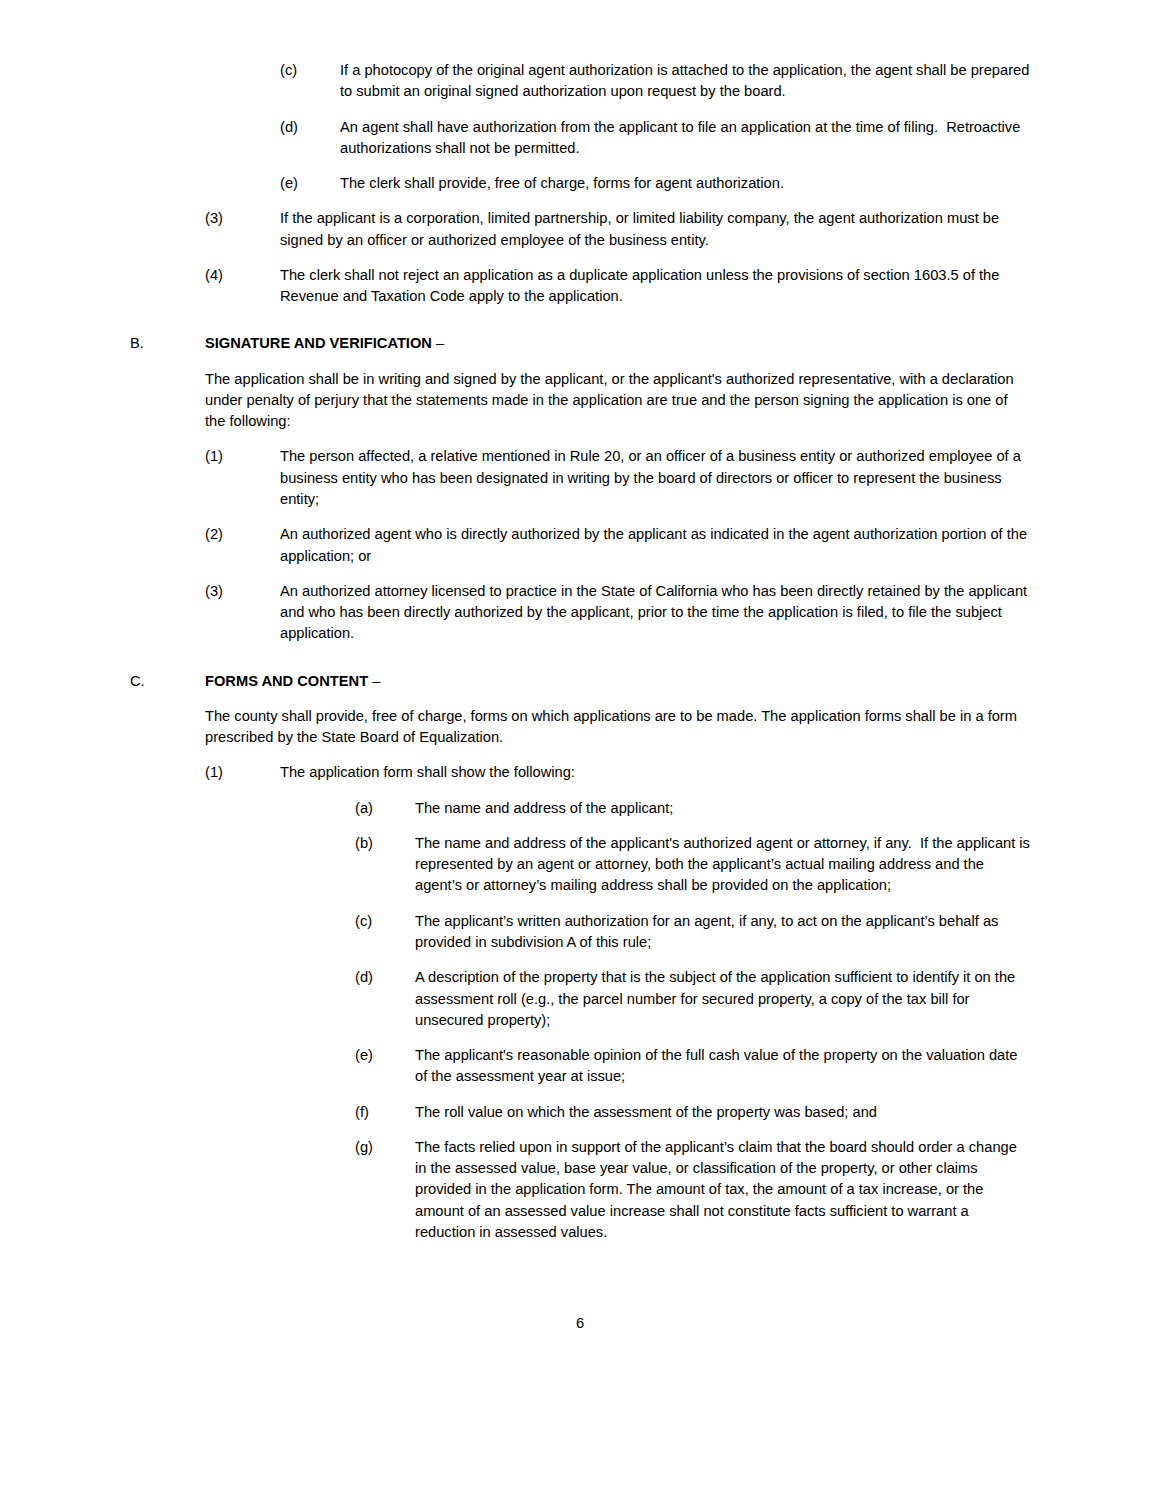(c)
If a photocopy of the original agent authorization is attached to the application, the agent shall be prepared to submit an original signed authorization upon request by the board.
(d)
An agent shall have authorization from the applicant to file an application at the time of filing. Retroactive authorizations shall not be permitted.
(e)
The clerk shall provide, free of charge, forms for agent authorization.
(3)
If the applicant is a corporation, limited partnership, or limited liability company, the agent authorization must be signed by an officer or authorized employee of the business entity.
(4)
The clerk shall not reject an application as a duplicate application unless the provisions of section 1603.5 of the Revenue and Taxation Code apply to the application.
B.
SIGNATURE AND VERIFICATION –
The application shall be in writing and signed by the applicant, or the applicant's authorized representative, with a declaration under penalty of perjury that the statements made in the application are true and the person signing the application is one of the following:
(1)
The person affected, a relative mentioned in Rule 20, or an officer of a business entity or authorized employee of a business entity who has been designated in writing by the board of directors or officer to represent the business entity;
(2)
An authorized agent who is directly authorized by the applicant as indicated in the agent authorization portion of the application; or
(3)
An authorized attorney licensed to practice in the State of California who has been directly retained by the applicant and who has been directly authorized by the applicant, prior to the time the application is filed, to file the subject application.
C.
FORMS AND CONTENT –
The county shall provide, free of charge, forms on which applications are to be made. The application forms shall be in a form prescribed by the State Board of Equalization.
(1)
The application form shall show the following:
(a)
The name and address of the applicant;
(b)
The name and address of the applicant's authorized agent or attorney, if any. If the applicant is represented by an agent or attorney, both the applicant’s actual mailing address and the agent’s or attorney’s mailing address shall be provided on the application;
(c)
The applicant’s written authorization for an agent, if any, to act on the applicant’s behalf as provided in subdivision A of this rule;
(d)
A description of the property that is the subject of the application sufficient to identify it on the assessment roll (e.g., the parcel number for secured property, a copy of the tax bill for unsecured property);
(e)
The applicant's reasonable opinion of the full cash value of the property on the valuation date of the assessment year at issue;
(f)
The roll value on which the assessment of the property was based; and
(g)
The facts relied upon in support of the applicant’s claim that the board should order a change in the assessed value, base year value, or classification of the property, or other claims provided in the application form. The amount of tax, the amount of a tax increase, or the amount of an assessed value increase shall not constitute facts sufficient to warrant a reduction in assessed values.
6